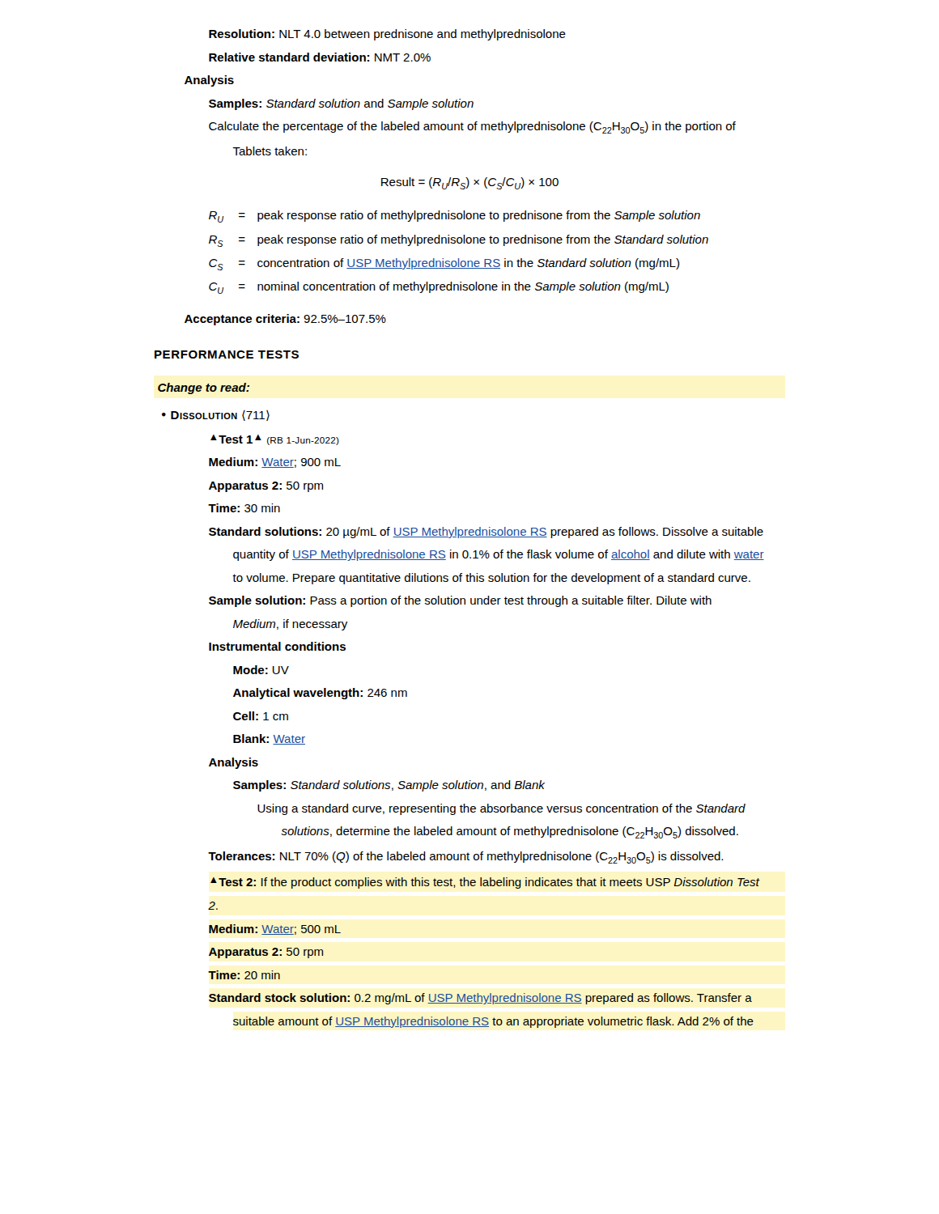Resolution: NLT 4.0 between prednisone and methylprednisolone
Relative standard deviation: NMT 2.0%
Analysis
Samples: Standard solution and Sample solution
Calculate the percentage of the labeled amount of methylprednisolone (C22H30O5) in the portion of
Tablets taken:
Result = (RU/RS) × (CS/CU) × 100
| R U | = | peak response ratio of methylprednisolone to prednisone from the Sample solution |
| R S | = | peak response ratio of methylprednisolone to prednisone from the Standard solution |
| C S | = | concentration of USP Methylprednisolone RS in the Standard solution (mg/mL) |
| C U | = | nominal concentration of methylprednisolone in the Sample solution (mg/mL) |
Acceptance criteria: 92.5%–107.5%
PERFORMANCE TESTS
Change to read:
Dissolution ⟨711⟩
▲Test 1▲ (RB 1-Jun-2022)
Medium: Water; 900 mL
Apparatus 2: 50 rpm
Time: 30 min
Standard solutions: 20 µg/mL of USP Methylprednisolone RS prepared as follows. Dissolve a suitable
quantity of USP Methylprednisolone RS in 0.1% of the flask volume of alcohol and dilute with water
to volume. Prepare quantitative dilutions of this solution for the development of a standard curve.
Sample solution: Pass a portion of the solution under test through a suitable filter. Dilute with
Medium, if necessary
Instrumental conditions
Mode: UV
Analytical wavelength: 246 nm
Cell: 1 cm
Blank: Water
Analysis
Samples: Standard solutions, Sample solution, and Blank
Using a standard curve, representing the absorbance versus concentration of the Standard
solutions, determine the labeled amount of methylprednisolone (C22H30O5) dissolved.
Tolerances: NLT 70% (Q) of the labeled amount of methylprednisolone (C22H30O5) is dissolved.
▲Test 2: If the product complies with this test, the labeling indicates that it meets USP Dissolution Test
2.
Medium: Water; 500 mL
Apparatus 2: 50 rpm
Time: 20 min
Standard stock solution: 0.2 mg/mL of USP Methylprednisolone RS prepared as follows. Transfer a
suitable amount of USP Methylprednisolone RS to an appropriate volumetric flask. Add 2% of the